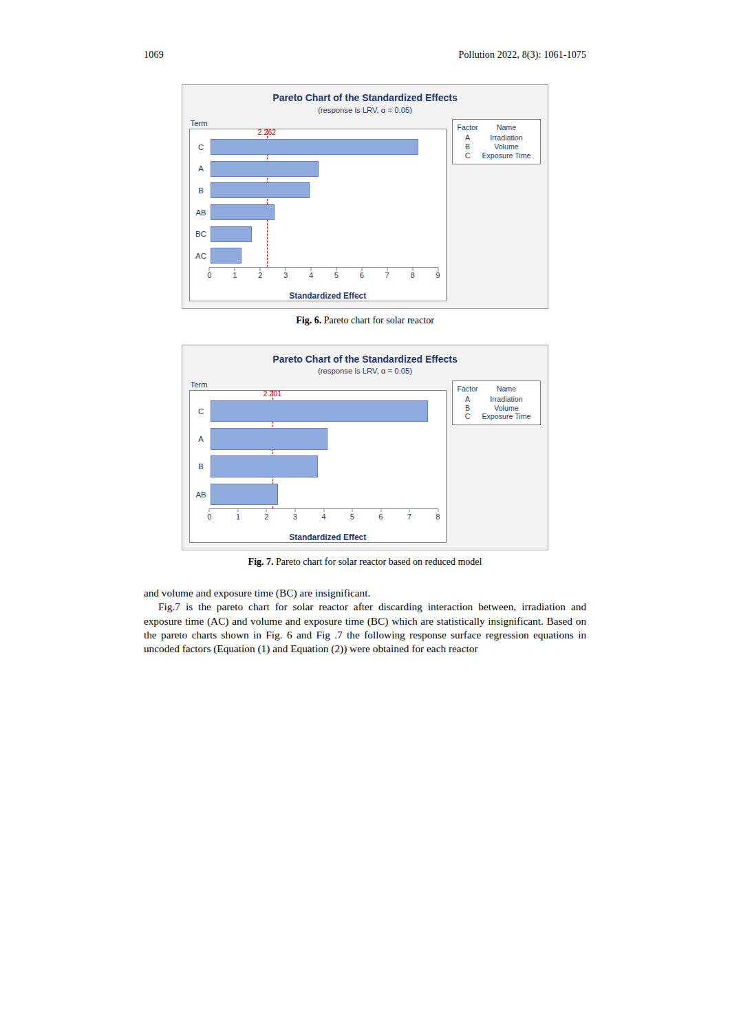1069
Pollution 2022, 8(3): 1061-1075
Pareto Chart of the Standardized Effects
(response is LRV, α = 0.05)
Term
2.262
C
A
B
AB
BC
AC
0
1
2
3
4
5
6
7
8
9
Standardized Effect
| Factor | Name |
| A | Irradiation |
| B | Volume |
| C | Exposure Time |
Fig. 6. Pareto chart for solar reactor
Pareto Chart of the Standardized Effects
(response is LRV, α = 0.05)
Term
2.201
C
A
B
AB
0
1
2
3
4
5
6
7
8
Standardized Effect
| Factor | Name |
| A | Irradiation |
| B | Volume |
| C | Exposure Time |
Fig. 7. Pareto chart for solar reactor based on reduced model
and volume and exposure time (BC) are insignificant.
Fig.7 is the pareto chart for solar reactor after discarding interaction between, irradiation and exposure time (AC) and volume and exposure time (BC) which are statistically insignificant. Based on the pareto charts shown in Fig. 6 and Fig .7 the following response surface regression equations in uncoded factors (Equation (1) and Equation (2)) were obtained for each reactor